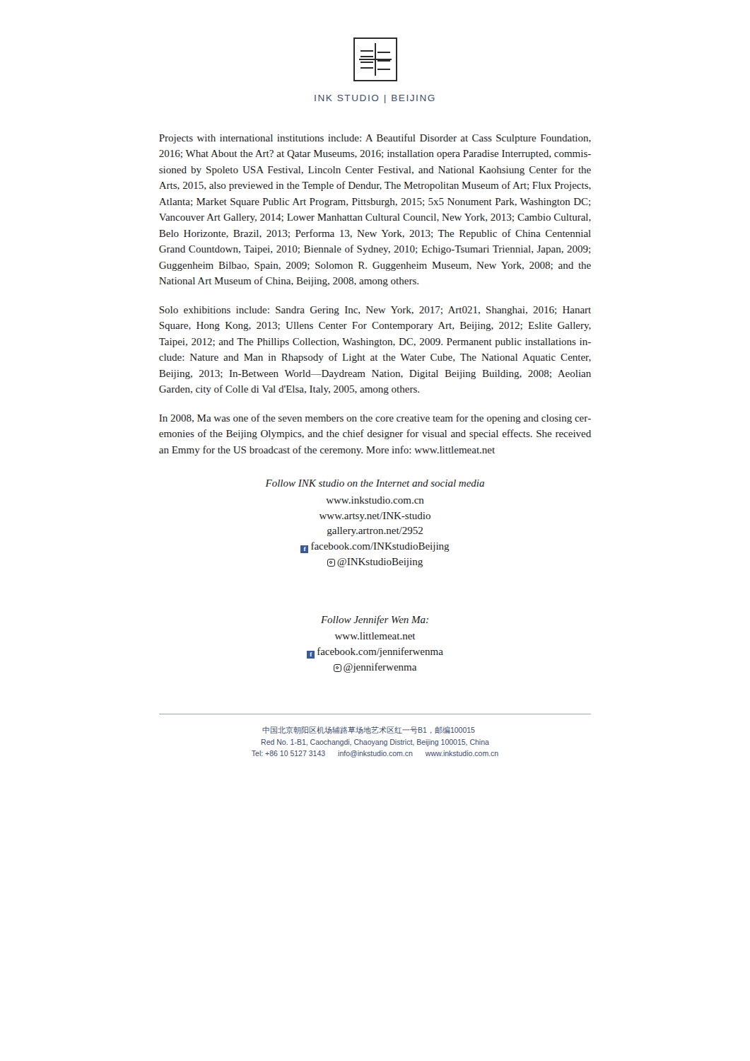INK STUDIO | BEIJING
Projects with international institutions include: A Beautiful Disorder at Cass Sculpture Foundation, 2016; What About the Art? at Qatar Museums, 2016; installation opera Paradise Interrupted, commissioned by Spoleto USA Festival, Lincoln Center Festival, and National Kaohsiung Center for the Arts, 2015, also previewed in the Temple of Dendur, The Metropolitan Museum of Art; Flux Projects, Atlanta; Market Square Public Art Program, Pittsburgh, 2015; 5x5 Nonument Park, Washington DC; Vancouver Art Gallery, 2014; Lower Manhattan Cultural Council, New York, 2013; Cambio Cultural, Belo Horizonte, Brazil, 2013; Performa 13, New York, 2013; The Republic of China Centennial Grand Countdown, Taipei, 2010; Biennale of Sydney, 2010; Echigo-Tsumari Triennial, Japan, 2009; Guggenheim Bilbao, Spain, 2009; Solomon R. Guggenheim Museum, New York, 2008; and the National Art Museum of China, Beijing, 2008, among others.
Solo exhibitions include: Sandra Gering Inc, New York, 2017; Art021, Shanghai, 2016; Hanart Square, Hong Kong, 2013; Ullens Center For Contemporary Art, Beijing, 2012; Eslite Gallery, Taipei, 2012; and The Phillips Collection, Washington, DC, 2009. Permanent public installations include: Nature and Man in Rhapsody of Light at the Water Cube, The National Aquatic Center, Beijing, 2013; In-Between World—Daydream Nation, Digital Beijing Building, 2008; Aeolian Garden, city of Colle di Val d'Elsa, Italy, 2005, among others.
In 2008, Ma was one of the seven members on the core creative team for the opening and closing ceremonies of the Beijing Olympics, and the chief designer for visual and special effects. She received an Emmy for the US broadcast of the ceremony. More info: www.littlemeat.net
Follow INK studio on the Internet and social media
www.inkstudio.com.cn
www.artsy.net/INK-studio
gallery.artron.net/2952
ffacebook.com/INKstudioBeijing
@INKstudioBeijing
Follow Jennifer Wen Ma:
www.littlemeat.net
ffacebook.com/jenniferwenma
@jenniferwenma
中国北京朝阳区机场辅路草场地艺术区红一号B1，邮编100015 Red No. 1-B1, Caochangdi, Chaoyang District, Beijing 100015, China
Tel: +86 10 5127 3143 info@inkstudio.com.cn www.inkstudio.com.cn